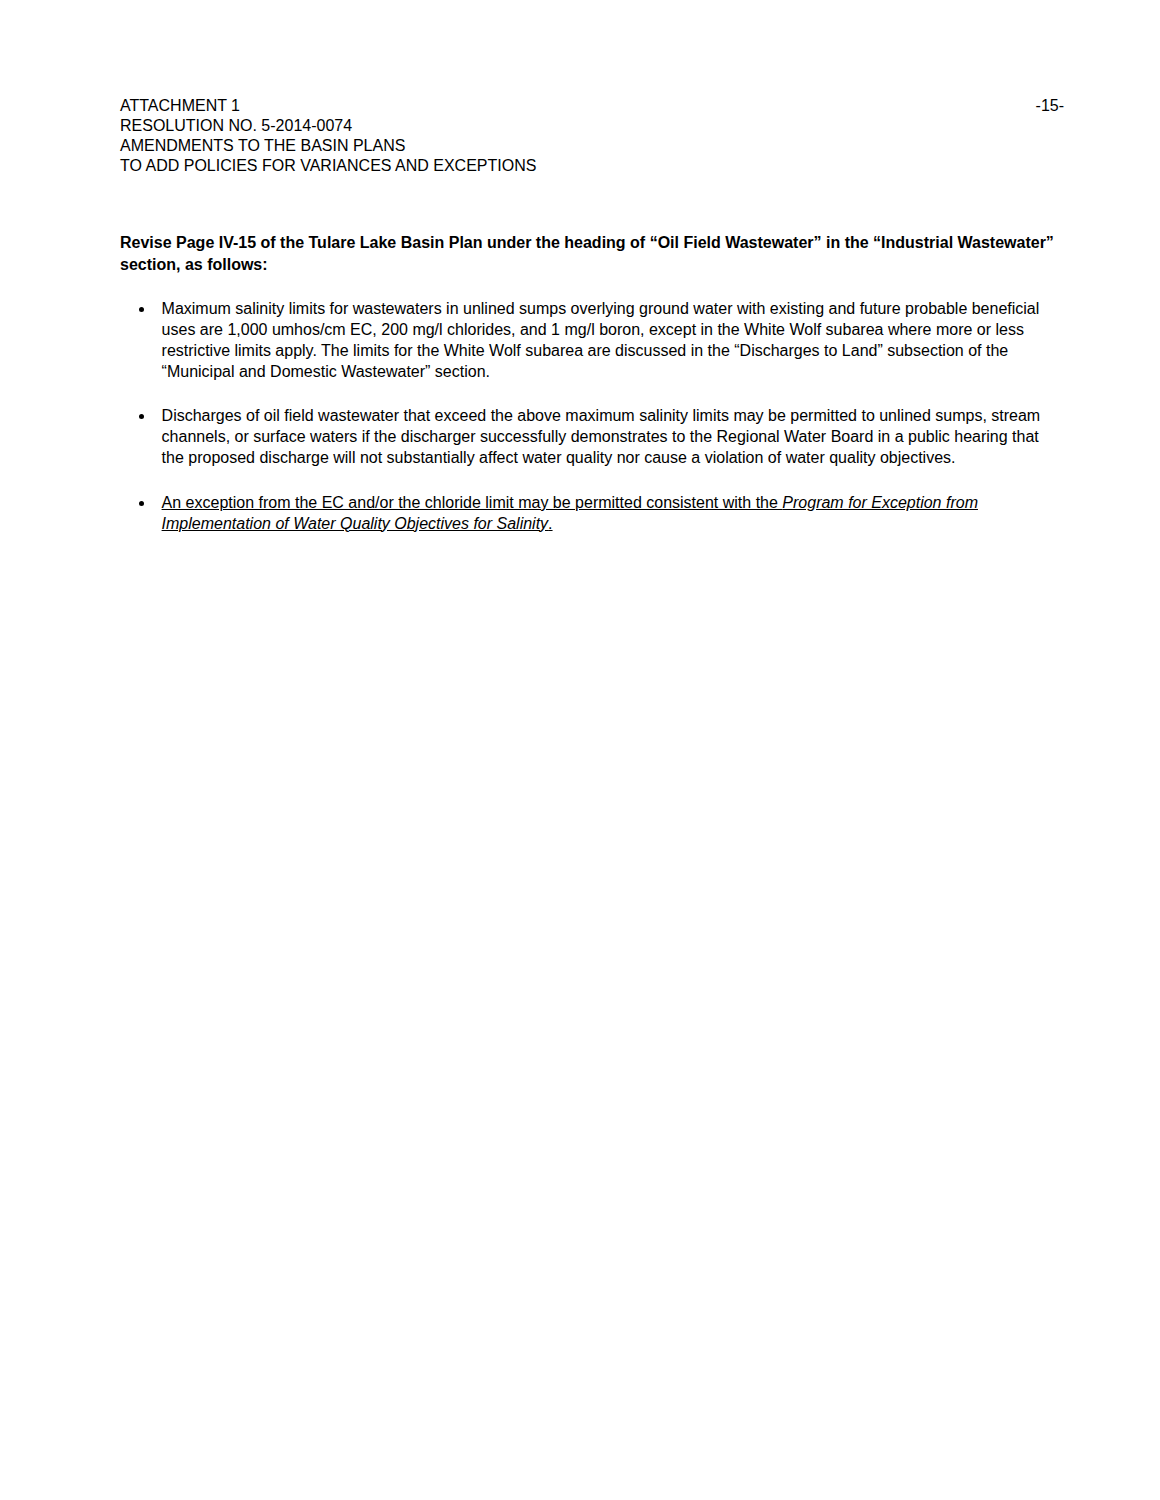-15-
Attachment 1
Resolution No. 5-2014-0074
Amendments to the Basin Plans
To Add Policies for Variances and Exceptions
Revise Page IV-15 of the Tulare Lake Basin Plan under the heading of “Oil Field Wastewater” in the “Industrial Wastewater” section, as follows:
Maximum salinity limits for wastewaters in unlined sumps overlying ground water with existing and future probable beneficial uses are 1,000 umhos/cm EC, 200 mg/l chlorides, and 1 mg/l boron, except in the White Wolf subarea where more or less restrictive limits apply. The limits for the White Wolf subarea are discussed in the “Discharges to Land” subsection of the “Municipal and Domestic Wastewater” section.
Discharges of oil field wastewater that exceed the above maximum salinity limits may be permitted to unlined sumps, stream channels, or surface waters if the discharger successfully demonstrates to the Regional Water Board in a public hearing that the proposed discharge will not substantially affect water quality nor cause a violation of water quality objectives.
An exception from the EC and/or the chloride limit may be permitted consistent with the Program for Exception from Implementation of Water Quality Objectives for Salinity.